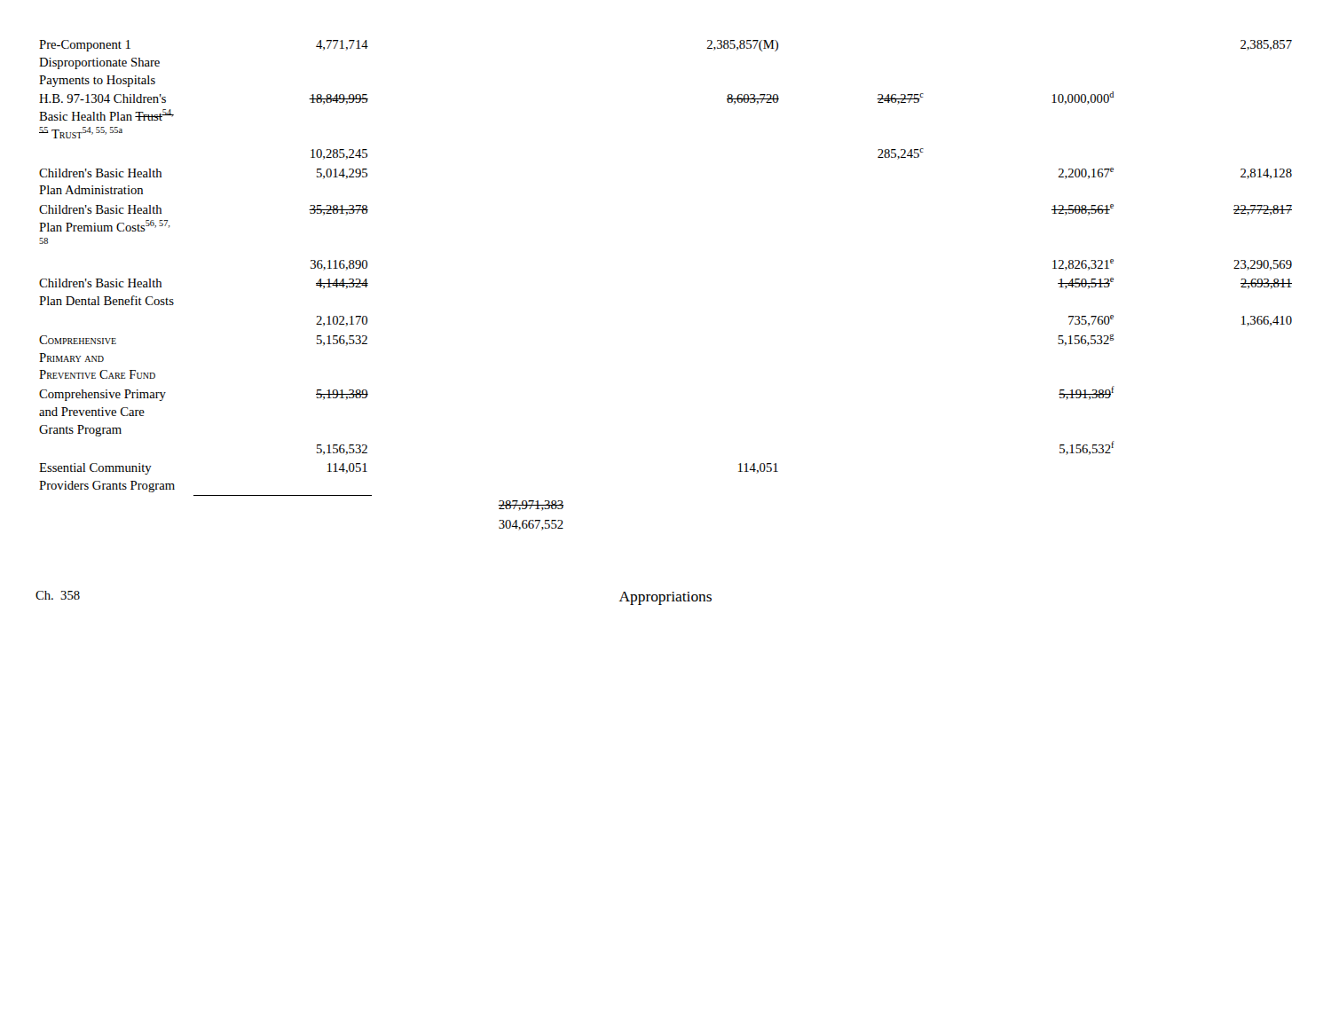| Pre-Component 1 Disproportionate Share Payments to Hospitals | 4,771,714 | | 2,385,857(M) | | | 2,385,857 |
| H.B. 97-1304 Children's Basic Health Plan Trust 54, 55 Trust 54, 55, 55a | 18,849,995 | | 8,603,720 | 246,275 c | 10,000,000 d | |
| | 10,285,245 | | | 285,245 c | | |
| Children's Basic Health Plan Administration | 5,014,295 | | | | 2,200,167 e | 2,814,128 |
| Children's Basic Health Plan Premium Costs 56, 57, 58 | 35,281,378 | | | | 12,508,561 e | 22,772,817 |
| | 36,116,890 | | | | 12,826,321 e | 23,290,569 |
| Children's Basic Health Plan Dental Benefit Costs | 4,144,324 | | | | 1,450,513 e | 2,693,811 |
| | 2,102,170 | | | | 735,760 e | 1,366,410 |
| Comprehensive Primary and Preventive Care Fund | 5,156,532 | | | | 5,156,532 g | |
| Comprehensive Primary and Preventive Care Grants Program | 5,191,389 | | | | 5,191,389 f | |
| | 5,156,532 | | | | 5,156,532 f | |
| Essential Community Providers Grants Program | 114,051 | | 114,051 | | | |
| | | 287,971,383 | | | | |
| | | 304,667,552 | | | | |
Ch. 358 Appropriations